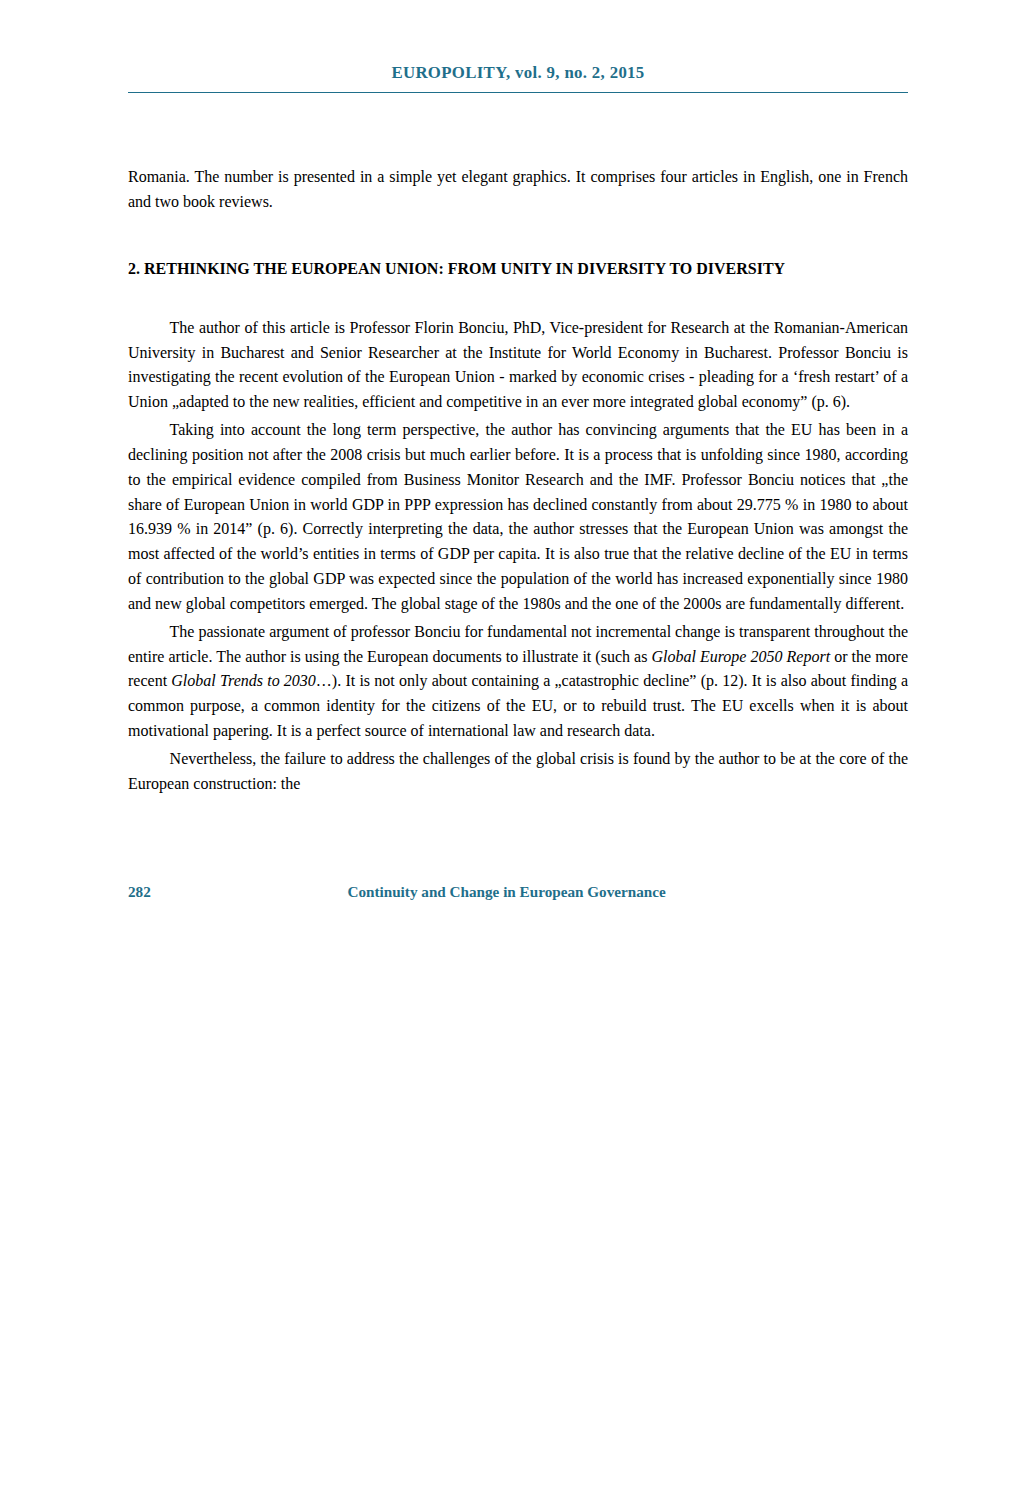EUROPOLITY, vol. 9, no. 2, 2015
Romania. The number is presented in a simple yet elegant graphics. It comprises four articles in English, one in French and two book reviews.
2. Rethinking the European Union: from unity in diversity to diversity
The author of this article is Professor Florin Bonciu, PhD, Vice-president for Research at the Romanian-American University in Bucharest and Senior Researcher at the Institute for World Economy in Bucharest. Professor Bonciu is investigating the recent evolution of the European Union - marked by economic crises - pleading for a ‘fresh restart’ of a Union „adapted to the new realities, efficient and competitive in an ever more integrated global economy” (p. 6).
Taking into account the long term perspective, the author has convincing arguments that the EU has been in a declining position not after the 2008 crisis but much earlier before. It is a process that is unfolding since 1980, according to the empirical evidence compiled from Business Monitor Research and the IMF. Professor Bonciu notices that „the share of European Union in world GDP in PPP expression has declined constantly from about 29.775 % in 1980 to about 16.939 % in 2014” (p. 6). Correctly interpreting the data, the author stresses that the European Union was amongst the most affected of the world’s entities in terms of GDP per capita. It is also true that the relative decline of the EU in terms of contribution to the global GDP was expected since the population of the world has increased exponentially since 1980 and new global competitors emerged. The global stage of the 1980s and the one of the 2000s are fundamentally different.
The passionate argument of professor Bonciu for fundamental not incremental change is transparent throughout the entire article. The author is using the European documents to illustrate it (such as Global Europe 2050 Report or the more recent Global Trends to 2030…). It is not only about containing a „catastrophic decline” (p. 12). It is also about finding a common purpose, a common identity for the citizens of the EU, or to rebuild trust. The EU excells when it is about motivational papering. It is a perfect source of international law and research data.
Nevertheless, the failure to address the challenges of the global crisis is found by the author to be at the core of the European construction: the
282 Continuity and Change in European Governance